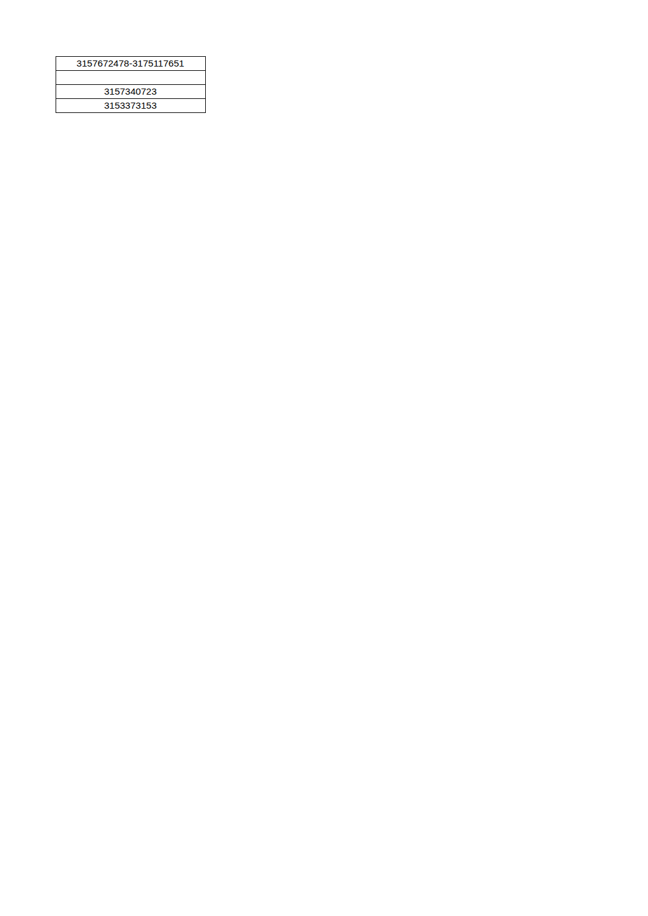| 3157672478-3175117651 |
| 3157340723 |
| 3153373153 |